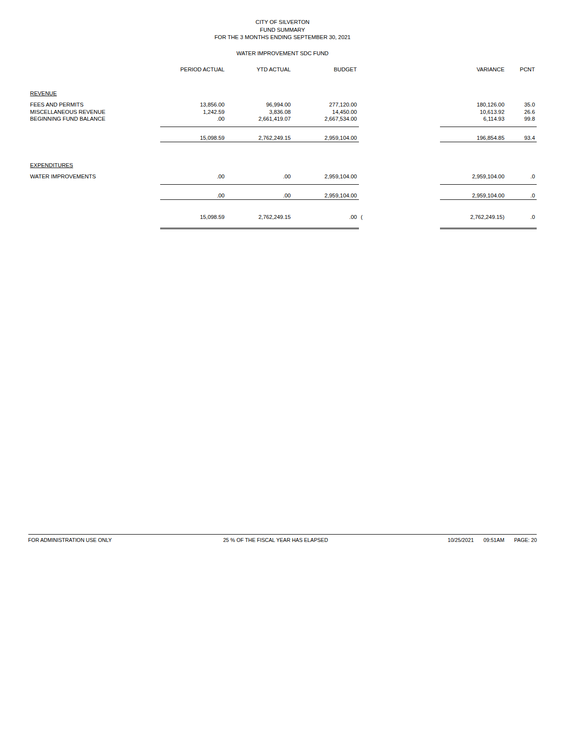CITY OF SILVERTON
FUND SUMMARY
FOR THE 3 MONTHS ENDING SEPTEMBER 30, 2021
WATER IMPROVEMENT SDC FUND
| | PERIOD ACTUAL | YTD ACTUAL | BUDGET | VARIANCE | PCNT |
| --- | --- | --- | --- | --- | --- |
| REVENUE | |
| FEES AND PERMITS | 13,856.00 | 96,994.00 | 277,120.00 | | 180,126.00 | 35.0 |
| MISCELLANEOUS REVENUE | 1,242.59 | 3,836.08 | 14,450.00 | | 10,613.92 | 26.6 |
| BEGINNING FUND BALANCE | .00 | 2,661,419.07 | 2,667,534.00 | | 6,114.93 | 99.8 |
| | 15,098.59 | 2,762,249.15 | 2,959,104.00 | | 196,854.85 | 93.4 |
| EXPENDITURES | |
| WATER IMPROVEMENTS | .00 | .00 | 2,959,104.00 | | 2,959,104.00 | .0 |
| | .00 | .00 | 2,959,104.00 | | 2,959,104.00 | .0 |
| | 15,098.59 | 2,762,249.15 | .00 | ( | 2,762,249.15) | .0 |
FOR ADMINISTRATION USE ONLY
25 % OF THE FISCAL YEAR HAS ELAPSED
10/25/2021 09:51AM PAGE: 20